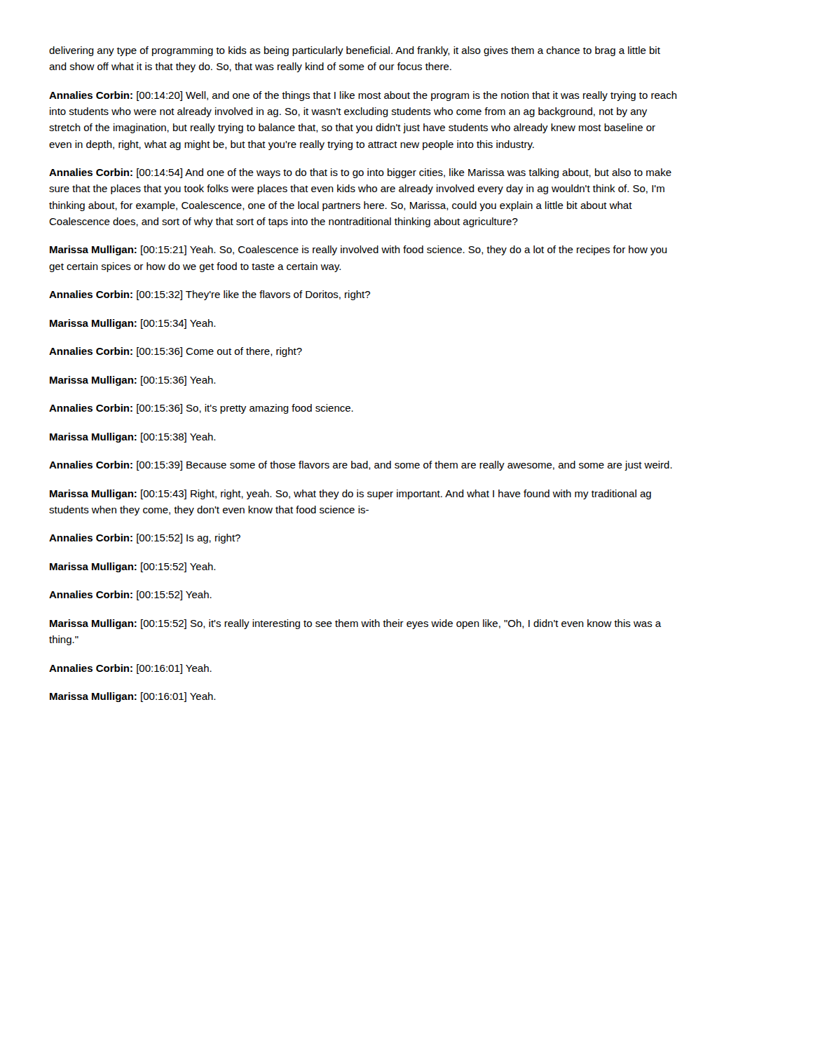delivering any type of programming to kids as being particularly beneficial. And frankly, it also gives them a chance to brag a little bit and show off what it is that they do. So, that was really kind of some of our focus there.
Annalies Corbin: [00:14:20] Well, and one of the things that I like most about the program is the notion that it was really trying to reach into students who were not already involved in ag. So, it wasn't excluding students who come from an ag background, not by any stretch of the imagination, but really trying to balance that, so that you didn't just have students who already knew most baseline or even in depth, right, what ag might be, but that you're really trying to attract new people into this industry.
Annalies Corbin: [00:14:54] And one of the ways to do that is to go into bigger cities, like Marissa was talking about, but also to make sure that the places that you took folks were places that even kids who are already involved every day in ag wouldn't think of. So, I'm thinking about, for example, Coalescence, one of the local partners here. So, Marissa, could you explain a little bit about what Coalescence does, and sort of why that sort of taps into the nontraditional thinking about agriculture?
Marissa Mulligan: [00:15:21] Yeah. So, Coalescence is really involved with food science. So, they do a lot of the recipes for how you get certain spices or how do we get food to taste a certain way.
Annalies Corbin: [00:15:32] They're like the flavors of Doritos, right?
Marissa Mulligan: [00:15:34] Yeah.
Annalies Corbin: [00:15:36] Come out of there, right?
Marissa Mulligan: [00:15:36] Yeah.
Annalies Corbin: [00:15:36] So, it's pretty amazing food science.
Marissa Mulligan: [00:15:38] Yeah.
Annalies Corbin: [00:15:39] Because some of those flavors are bad, and some of them are really awesome, and some are just weird.
Marissa Mulligan: [00:15:43] Right, right, yeah. So, what they do is super important. And what I have found with my traditional ag students when they come, they don't even know that food science is-
Annalies Corbin: [00:15:52] Is ag, right?
Marissa Mulligan: [00:15:52] Yeah.
Annalies Corbin: [00:15:52] Yeah.
Marissa Mulligan: [00:15:52] So, it's really interesting to see them with their eyes wide open like, "Oh, I didn't even know this was a thing."
Annalies Corbin: [00:16:01] Yeah.
Marissa Mulligan: [00:16:01] Yeah.